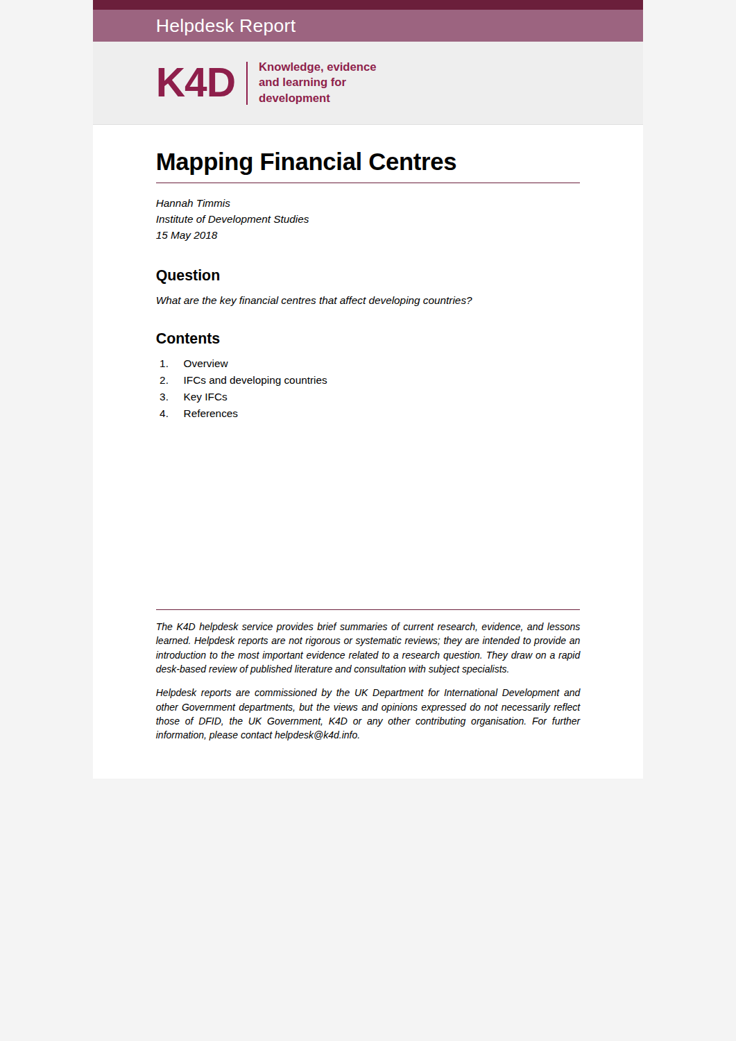Helpdesk Report
K4D Knowledge, evidence
and learning for
development
Mapping Financial Centres
Hannah Timmis
Institute of Development Studies
15 May 2018
Question
What are the key financial centres that affect developing countries?
Contents
Overview
IFCs and developing countries
Key IFCs
References
The K4D helpdesk service provides brief summaries of current research, evidence, and lessons learned. Helpdesk reports are not rigorous or systematic reviews; they are intended to provide an introduction to the most important evidence related to a research question. They draw on a rapid desk-based review of published literature and consultation with subject specialists.
Helpdesk reports are commissioned by the UK Department for International Development and other Government departments, but the views and opinions expressed do not necessarily reflect those of DFID, the UK Government, K4D or any other contributing organisation. For further information, please contact helpdesk@k4d.info.